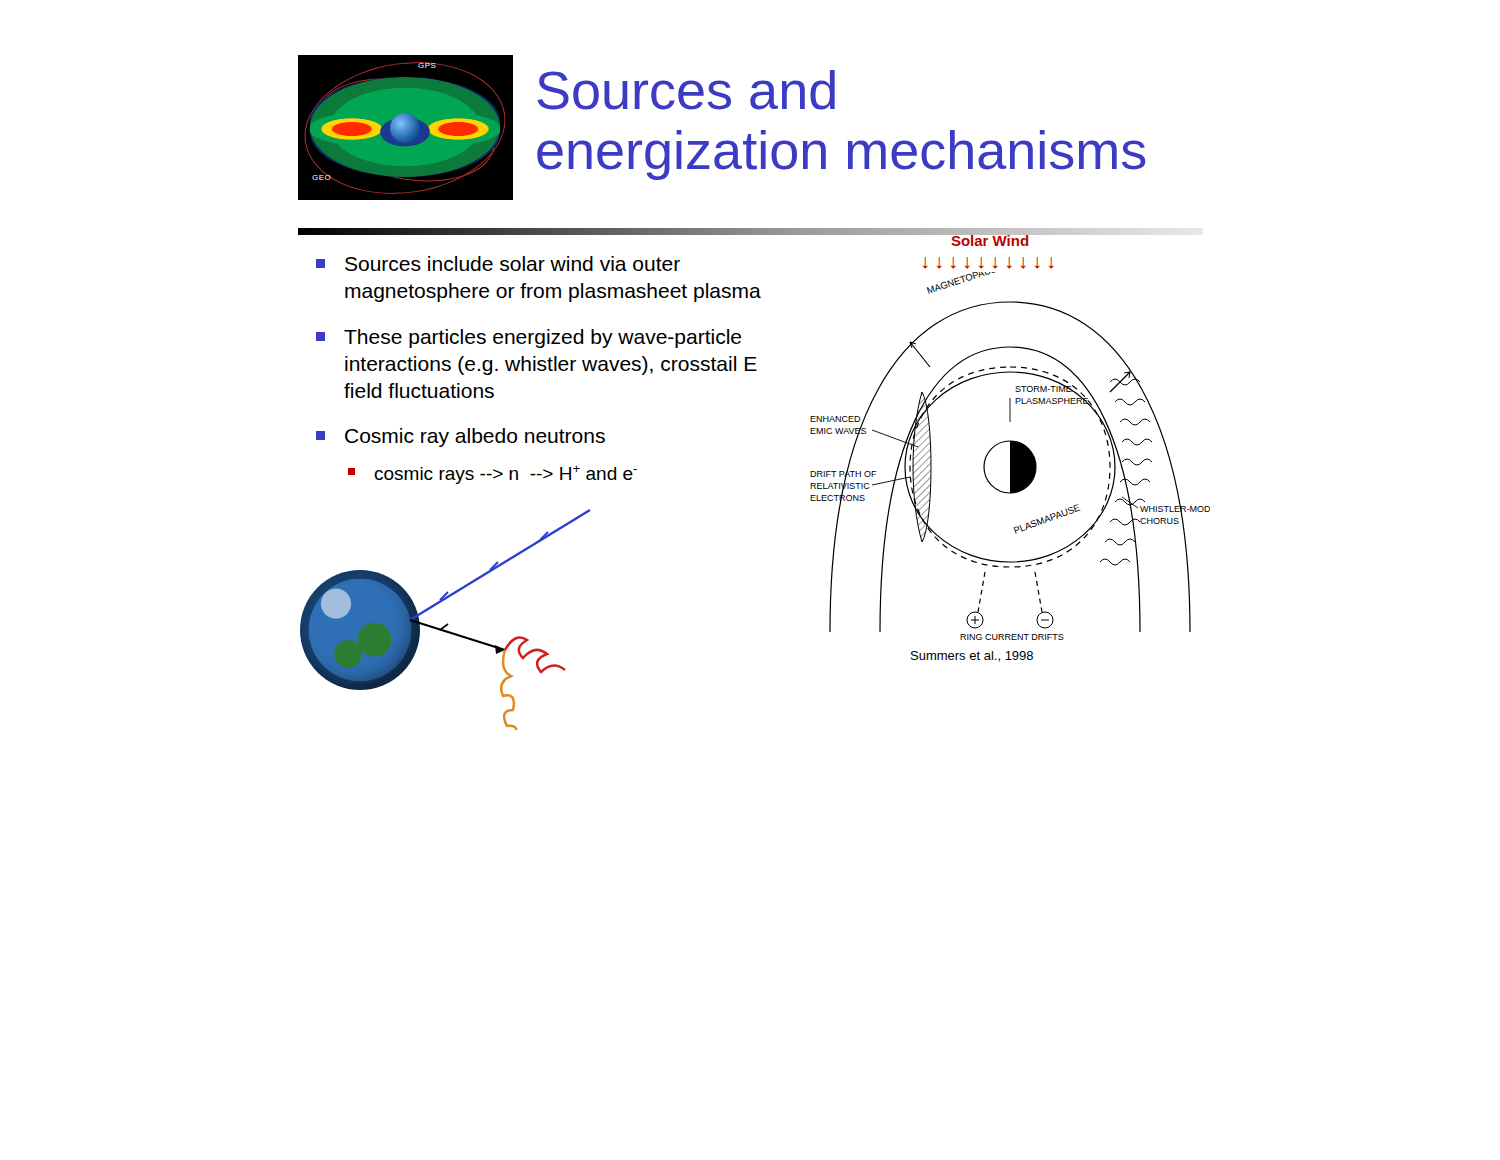GPS GEO
Sources and
energization mechanisms
Sources include solar wind via outer magnetosphere or from plasmasheet plasma
These particles energized by wave-particle interactions (e.g. whistler waves), crosstail E field fluctuations
Cosmic ray albedo neutrons
cosmic rays --> n --> H+ and e-
Solar Wind
↓↓↓↓↓↓↓↓↓↓
MAGNETOPAUSE STORM-TIME PLASMASPHERE ENHANCED EMIC WAVES DRIFT PATH OF RELATIVISTIC ELECTRONS PLASMAPAUSE WHISTLER-MODE CHORUS RING CURRENT DRIFTS
Summers et al., 1998